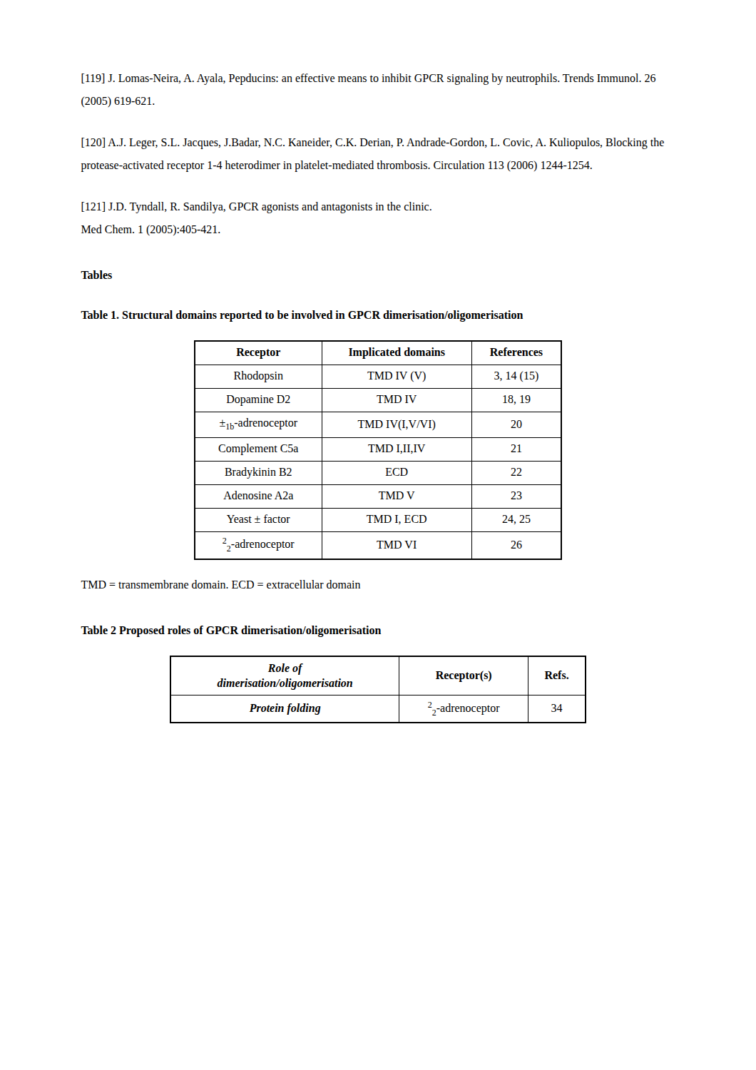[119] J. Lomas-Neira, A. Ayala, Pepducins: an effective means to inhibit GPCR signaling by neutrophils. Trends Immunol. 26 (2005) 619-621.
[120] A.J. Leger, S.L. Jacques, J.Badar, N.C. Kaneider, C.K. Derian, P. Andrade-Gordon, L. Covic, A. Kuliopulos, Blocking the protease-activated receptor 1-4 heterodimer in platelet-mediated thrombosis. Circulation 113 (2006) 1244-1254.
[121] J.D. Tyndall, R. Sandilya, GPCR agonists and antagonists in the clinic.
Med Chem. 1 (2005):405-421.
Tables
Table 1. Structural domains reported to be involved in GPCR dimerisation/oligomerisation
| Receptor | Implicated domains | References |
| --- | --- | --- |
| Rhodopsin | TMD IV (V) | 3, 14 (15) |
| Dopamine D2 | TMD IV | 18, 19 |
| ± 1b -adrenoceptor | TMD IV(I,V/VI) | 20 |
| Complement C5a | TMD I,II,IV | 21 |
| Bradykinin B2 | ECD | 22 |
| Adenosine A2a | TMD V | 23 |
| Yeast ± factor | TMD I, ECD | 24, 25 |
| 2 2 -adrenoceptor | TMD VI | 26 |
TMD = transmembrane domain. ECD = extracellular domain
Table 2 Proposed roles of GPCR dimerisation/oligomerisation
| Role of dimerisation/oligomerisation | Receptor(s) | Refs. |
| --- | --- | --- |
| Protein folding | 2 2 -adrenoceptor | 34 |